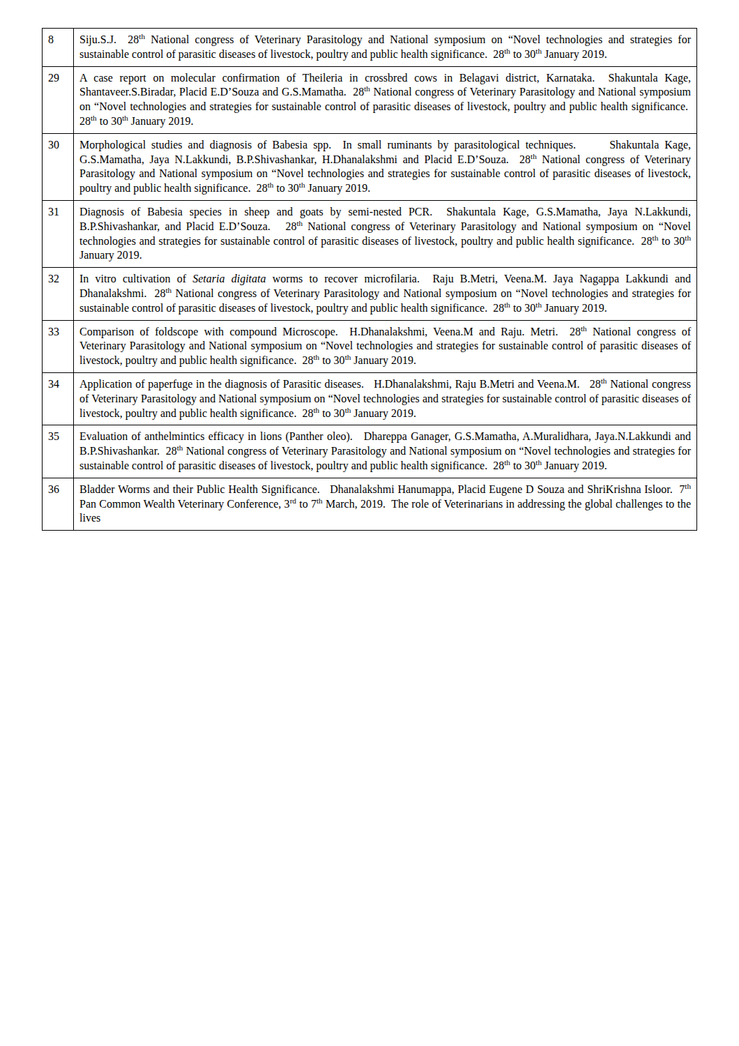| 8 | Siju.S.J. 28 th National congress of Veterinary Parasitology and National symposium on “Novel technologies and strategies for sustainable control of parasitic diseases of livestock, poultry and public health significance. 28 th to 30 th January 2019. |
| 29 | A case report on molecular confirmation of Theileria in crossbred cows in Belagavi district, Karnataka. Shakuntala Kage, Shantaveer.S.Biradar, Placid E.D’Souza and G.S.Mamatha. 28 th National congress of Veterinary Parasitology and National symposium on “Novel technologies and strategies for sustainable control of parasitic diseases of livestock, poultry and public health significance. 28 th to 30 th January 2019. |
| 30 | Morphological studies and diagnosis of Babesia spp. In small ruminants by parasitological techniques. Shakuntala Kage, G.S.Mamatha, Jaya N.Lakkundi, B.P.Shivashankar, H.Dhanalakshmi and Placid E.D’Souza. 28 th National congress of Veterinary Parasitology and National symposium on “Novel technologies and strategies for sustainable control of parasitic diseases of livestock, poultry and public health significance. 28 th to 30 th January 2019. |
| 31 | Diagnosis of Babesia species in sheep and goats by semi-nested PCR. Shakuntala Kage, G.S.Mamatha, Jaya N.Lakkundi, B.P.Shivashankar, and Placid E.D’Souza. 28 th National congress of Veterinary Parasitology and National symposium on “Novel technologies and strategies for sustainable control of parasitic diseases of livestock, poultry and public health significance. 28 th to 30 th January 2019. |
| 32 | In vitro cultivation of Setaria digitata worms to recover microfilaria. Raju B.Metri, Veena.M. Jaya Nagappa Lakkundi and Dhanalakshmi. 28 th National congress of Veterinary Parasitology and National symposium on “Novel technologies and strategies for sustainable control of parasitic diseases of livestock, poultry and public health significance. 28 th to 30 th January 2019. |
| 33 | Comparison of foldscope with compound Microscope. H.Dhanalakshmi, Veena.M and Raju. Metri. 28 th National congress of Veterinary Parasitology and National symposium on “Novel technologies and strategies for sustainable control of parasitic diseases of livestock, poultry and public health significance. 28 th to 30 th January 2019. |
| 34 | Application of paperfuge in the diagnosis of Parasitic diseases. H.Dhanalakshmi, Raju B.Metri and Veena.M. 28 th National congress of Veterinary Parasitology and National symposium on “Novel technologies and strategies for sustainable control of parasitic diseases of livestock, poultry and public health significance. 28 th to 30 th January 2019. |
| 35 | Evaluation of anthelmintics efficacy in lions (Panther oleo). Dhareppa Ganager, G.S.Mamatha, A.Muralidhara, Jaya.N.Lakkundi and B.P.Shivashankar. 28 th National congress of Veterinary Parasitology and National symposium on “Novel technologies and strategies for sustainable control of parasitic diseases of livestock, poultry and public health significance. 28 th to 30 th January 2019. |
| 36 | Bladder Worms and their Public Health Significance. Dhanalakshmi Hanumappa, Placid Eugene D Souza and ShriKrishna Isloor. 7 th Pan Common Wealth Veterinary Conference, 3 rd to 7 th March, 2019. The role of Veterinarians in addressing the global challenges to the lives |